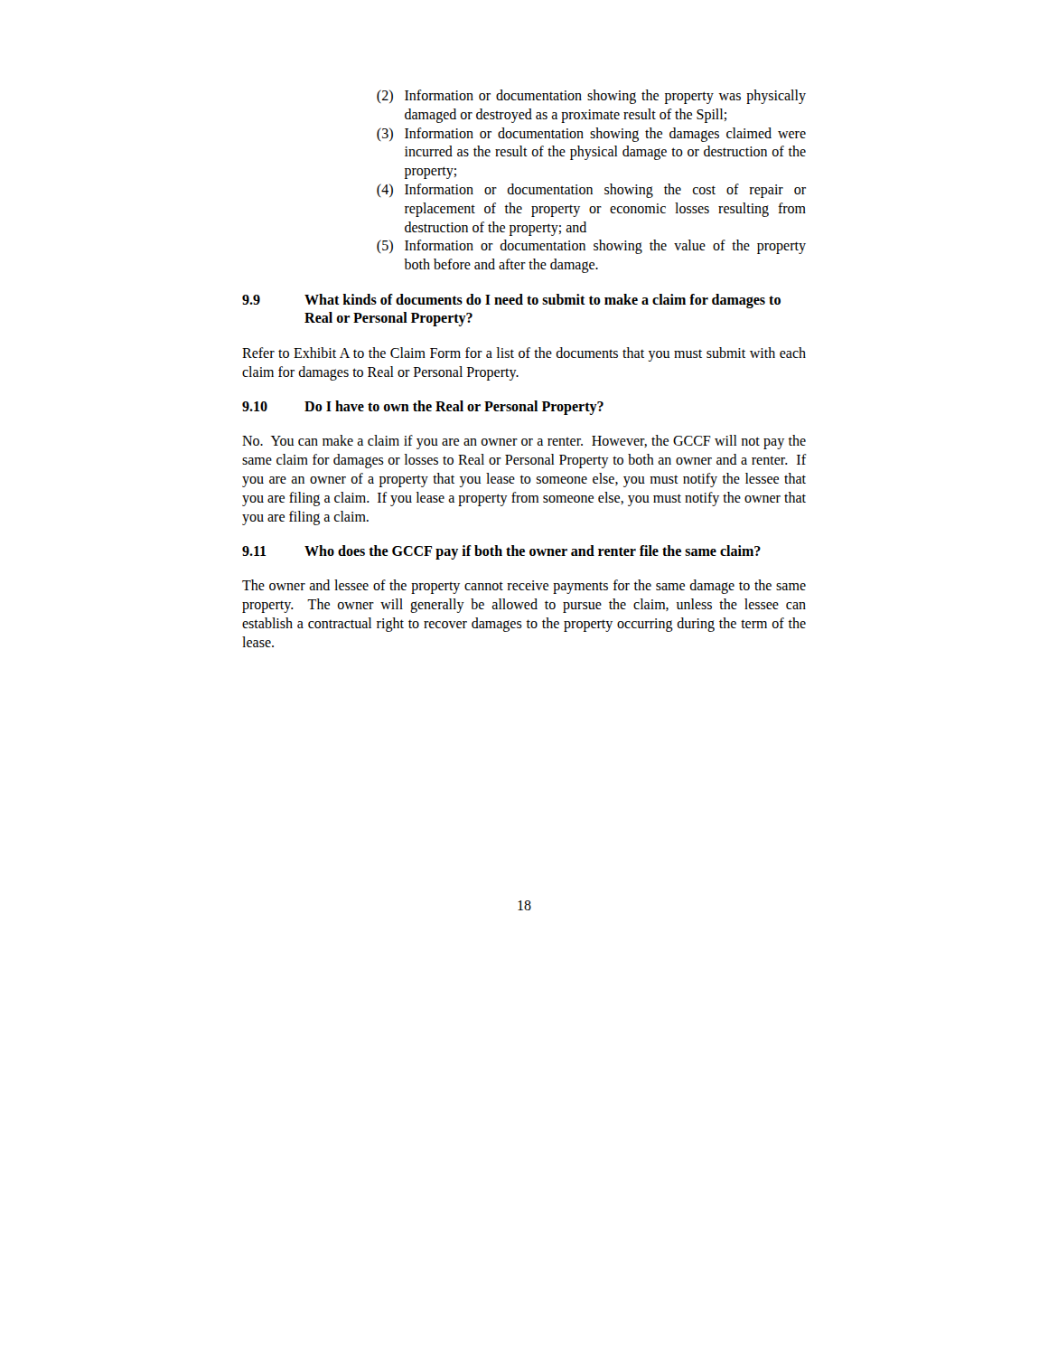(2) Information or documentation showing the property was physically damaged or destroyed as a proximate result of the Spill;
(3) Information or documentation showing the damages claimed were incurred as the result of the physical damage to or destruction of the property;
(4) Information or documentation showing the cost of repair or replacement of the property or economic losses resulting from destruction of the property; and
(5) Information or documentation showing the value of the property both before and after the damage.
9.9 What kinds of documents do I need to submit to make a claim for damages to Real or Personal Property?
Refer to Exhibit A to the Claim Form for a list of the documents that you must submit with each claim for damages to Real or Personal Property.
9.10 Do I have to own the Real or Personal Property?
No. You can make a claim if you are an owner or a renter. However, the GCCF will not pay the same claim for damages or losses to Real or Personal Property to both an owner and a renter. If you are an owner of a property that you lease to someone else, you must notify the lessee that you are filing a claim. If you lease a property from someone else, you must notify the owner that you are filing a claim.
9.11 Who does the GCCF pay if both the owner and renter file the same claim?
The owner and lessee of the property cannot receive payments for the same damage to the same property. The owner will generally be allowed to pursue the claim, unless the lessee can establish a contractual right to recover damages to the property occurring during the term of the lease.
18